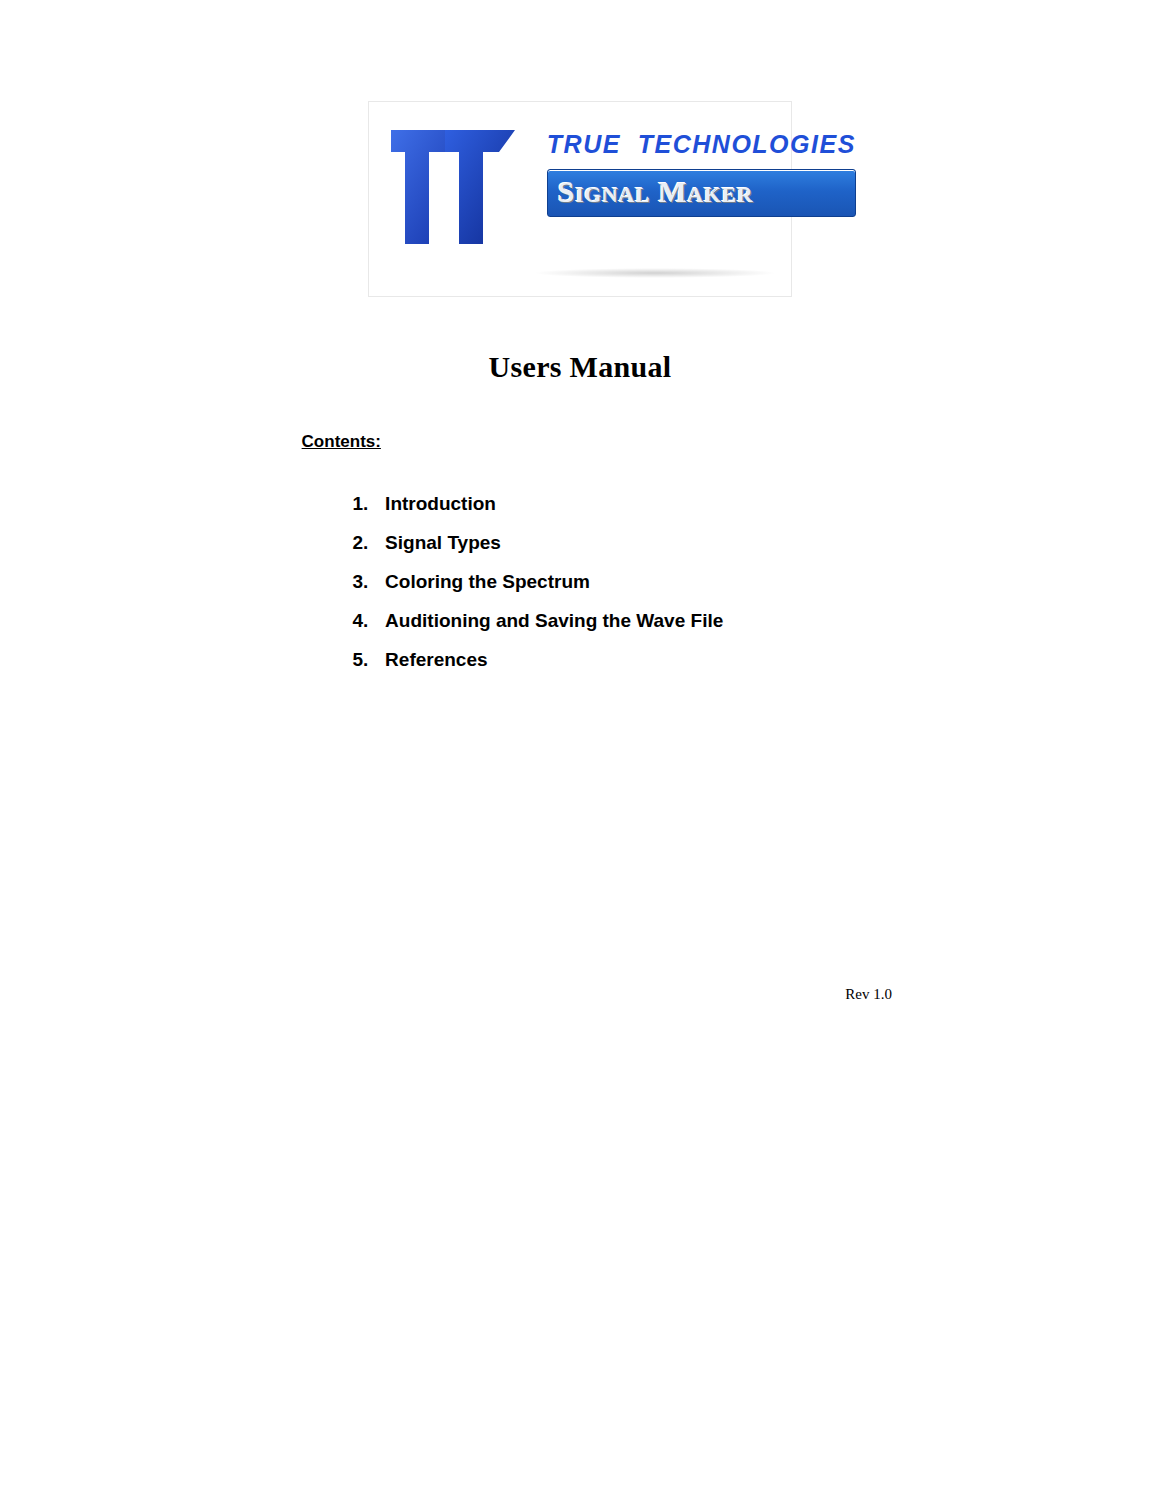TRUE TECHNOLOGIES
SIGNAL MAKER
Users Manual
Contents:
Introduction
Signal Types
Coloring the Spectrum
Auditioning and Saving the Wave File
References
Rev 1.0